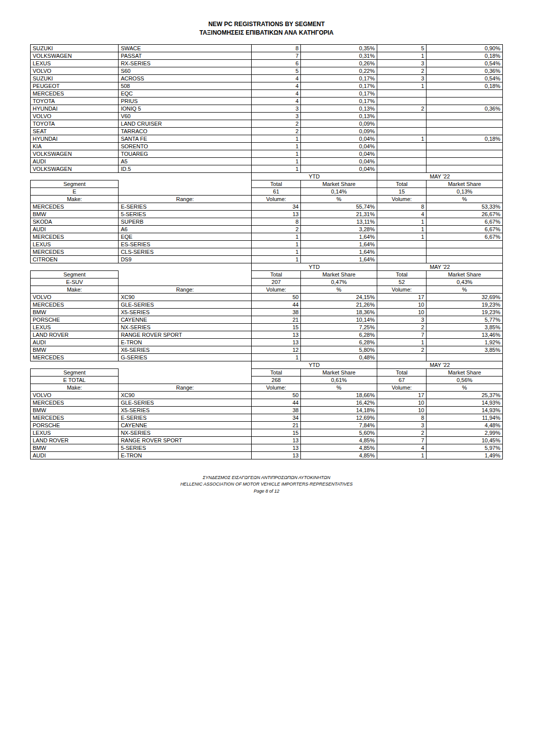NEW PC REGISTRATIONS BY SEGMENT
ΤΑΞΙΝΟΜΗΣΕΙΣ ΕΠΙΒΑΤΙΚΩΝ ΑΝΑ ΚΑΤΗΓΟΡΙΑ
| SUZUKI | SWACE | 8 | 0,35% | 5 | 0,90% |
| VOLKSWAGEN | PASSAT | 7 | 0,31% | 1 | 0,18% |
| LEXUS | RX-SERIES | 6 | 0,26% | 3 | 0,54% |
| VOLVO | S60 | 5 | 0,22% | 2 | 0,36% |
| SUZUKI | ACROSS | 4 | 0,17% | 3 | 0,54% |
| PEUGEOT | 508 | 4 | 0,17% | 1 | 0,18% |
| MERCEDES | EQC | 4 | 0,17% | | |
| TOYOTA | PRIUS | 4 | 0,17% | | |
| HYUNDAI | IONIQ 5 | 3 | 0,13% | 2 | 0,36% |
| VOLVO | V60 | 3 | 0,13% | | |
| TOYOTA | LAND CRUISER | 2 | 0,09% | | |
| SEAT | TARRACO | 2 | 0,09% | | |
| HYUNDAI | SANTA FE | 1 | 0,04% | 1 | 0,18% |
| KIA | SORENTO | 1 | 0,04% | | |
| VOLKSWAGEN | TOUAREG | 1 | 0,04% | | |
| AUDI | A5 | 1 | 0,04% | | |
| VOLKSWAGEN | ID.5 | 1 | 0,04% | | |
| | | YTD | MAY '22 |
| Segment | | Total | Market Share | Total | Market Share |
| E | | 61 | 0,14% | 15 | 0,13% |
| Make: | Range: | Volume: | % | Volume: | % |
| MERCEDES | E-SERIES | 34 | 55,74% | 8 | 53,33% |
| BMW | 5-SERIES | 13 | 21,31% | 4 | 26,67% |
| SKODA | SUPERB | 8 | 13,11% | 1 | 6,67% |
| AUDI | A6 | 2 | 3,28% | 1 | 6,67% |
| MERCEDES | EQE | 1 | 1,64% | 1 | 6,67% |
| LEXUS | ES-SERIES | 1 | 1,64% | | |
| MERCEDES | CLS-SERIES | 1 | 1,64% | | |
| CITROEN | DS9 | 1 | 1,64% | | |
| | | YTD | MAY '22 |
| Segment | | Total | Market Share | Total | Market Share |
| E-SUV | | 207 | 0,47% | 52 | 0,43% |
| Make: | Range: | Volume: | % | Volume: | % |
| VOLVO | XC90 | 50 | 24,15% | 17 | 32,69% |
| MERCEDES | GLE-SERIES | 44 | 21,26% | 10 | 19,23% |
| BMW | X5-SERIES | 38 | 18,36% | 10 | 19,23% |
| PORSCHE | CAYENNE | 21 | 10,14% | 3 | 5,77% |
| LEXUS | NX-SERIES | 15 | 7,25% | 2 | 3,85% |
| LAND ROVER | RANGE ROVER SPORT | 13 | 6,28% | 7 | 13,46% |
| AUDI | E-TRON | 13 | 6,28% | 1 | 1,92% |
| BMW | X6-SERIES | 12 | 5,80% | 2 | 3,85% |
| MERCEDES | G-SERIES | 1 | 0,48% | | |
| | | YTD | MAY '22 |
| Segment | | Total | Market Share | Total | Market Share |
| E TOTAL | | 268 | 0,61% | 67 | 0,56% |
| Make: | Range: | Volume: | % | Volume: | % |
| VOLVO | XC90 | 50 | 18,66% | 17 | 25,37% |
| MERCEDES | GLE-SERIES | 44 | 16,42% | 10 | 14,93% |
| BMW | X5-SERIES | 38 | 14,18% | 10 | 14,93% |
| MERCEDES | E-SERIES | 34 | 12,69% | 8 | 11,94% |
| PORSCHE | CAYENNE | 21 | 7,84% | 3 | 4,48% |
| LEXUS | NX-SERIES | 15 | 5,60% | 2 | 2,99% |
| LAND ROVER | RANGE ROVER SPORT | 13 | 4,85% | 7 | 10,45% |
| BMW | 5-SERIES | 13 | 4,85% | 4 | 5,97% |
| AUDI | E-TRON | 13 | 4,85% | 1 | 1,49% |
ΣΥΝΔΕΣΜΟΣ ΕΙΣΑΓΩΓΕΩΝ ΑΝΤΙΠΡΟΣΩΠΩΝ ΑΥΤΟΚΙΝΗΤΩΝ
HELLENIC ASSOCIATION OF MOTOR VEHICLE IMPORTERS-REPRESENTATIVES
Page 8 of 12